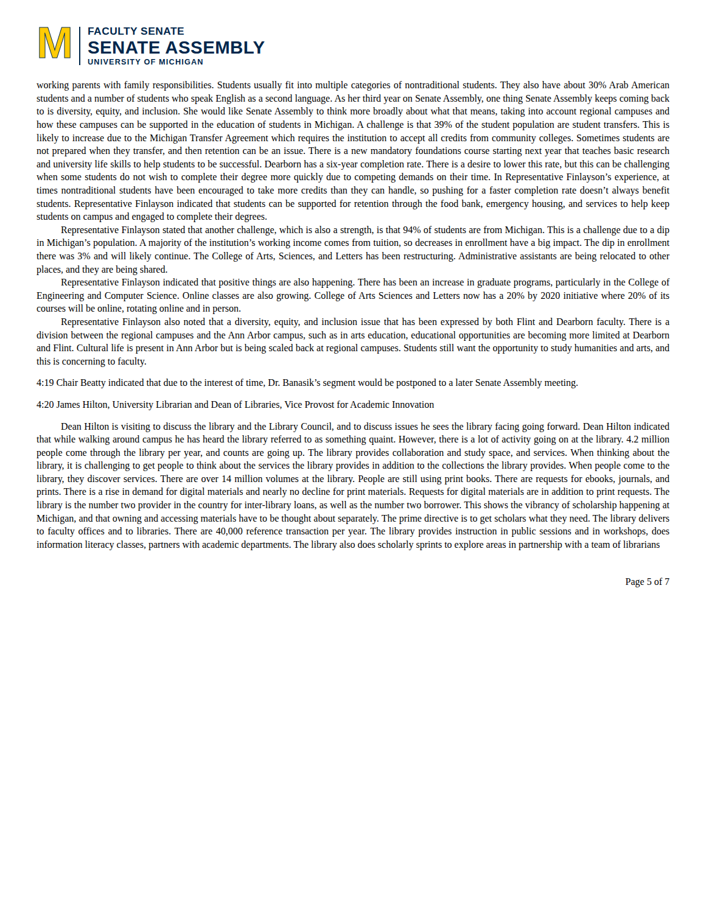M
FACULTY SENATE SENATE ASSEMBLY UNIVERSITY OF MICHIGAN
working parents with family responsibilities. Students usually fit into multiple categories of nontraditional students. They also have about 30% Arab American students and a number of students who speak English as a second language. As her third year on Senate Assembly, one thing Senate Assembly keeps coming back to is diversity, equity, and inclusion. She would like Senate Assembly to think more broadly about what that means, taking into account regional campuses and how these campuses can be supported in the education of students in Michigan. A challenge is that 39% of the student population are student transfers. This is likely to increase due to the Michigan Transfer Agreement which requires the institution to accept all credits from community colleges. Sometimes students are not prepared when they transfer, and then retention can be an issue. There is a new mandatory foundations course starting next year that teaches basic research and university life skills to help students to be successful. Dearborn has a six-year completion rate. There is a desire to lower this rate, but this can be challenging when some students do not wish to complete their degree more quickly due to competing demands on their time. In Representative Finlayson’s experience, at times nontraditional students have been encouraged to take more credits than they can handle, so pushing for a faster completion rate doesn’t always benefit students. Representative Finlayson indicated that students can be supported for retention through the food bank, emergency housing, and services to help keep students on campus and engaged to complete their degrees.
Representative Finlayson stated that another challenge, which is also a strength, is that 94% of students are from Michigan. This is a challenge due to a dip in Michigan’s population. A majority of the institution’s working income comes from tuition, so decreases in enrollment have a big impact. The dip in enrollment there was 3% and will likely continue. The College of Arts, Sciences, and Letters has been restructuring. Administrative assistants are being relocated to other places, and they are being shared.
Representative Finlayson indicated that positive things are also happening. There has been an increase in graduate programs, particularly in the College of Engineering and Computer Science. Online classes are also growing. College of Arts Sciences and Letters now has a 20% by 2020 initiative where 20% of its courses will be online, rotating online and in person.
Representative Finlayson also noted that a diversity, equity, and inclusion issue that has been expressed by both Flint and Dearborn faculty. There is a division between the regional campuses and the Ann Arbor campus, such as in arts education, educational opportunities are becoming more limited at Dearborn and Flint. Cultural life is present in Ann Arbor but is being scaled back at regional campuses. Students still want the opportunity to study humanities and arts, and this is concerning to faculty.
4:19 Chair Beatty indicated that due to the interest of time, Dr. Banasik’s segment would be postponed to a later Senate Assembly meeting.
4:20 James Hilton, University Librarian and Dean of Libraries, Vice Provost for Academic Innovation
Dean Hilton is visiting to discuss the library and the Library Council, and to discuss issues he sees the library facing going forward. Dean Hilton indicated that while walking around campus he has heard the library referred to as something quaint. However, there is a lot of activity going on at the library. 4.2 million people come through the library per year, and counts are going up. The library provides collaboration and study space, and services. When thinking about the library, it is challenging to get people to think about the services the library provides in addition to the collections the library provides. When people come to the library, they discover services. There are over 14 million volumes at the library. People are still using print books. There are requests for ebooks, journals, and prints. There is a rise in demand for digital materials and nearly no decline for print materials. Requests for digital materials are in addition to print requests. The library is the number two provider in the country for inter-library loans, as well as the number two borrower. This shows the vibrancy of scholarship happening at Michigan, and that owning and accessing materials have to be thought about separately. The prime directive is to get scholars what they need. The library delivers to faculty offices and to libraries. There are 40,000 reference transaction per year. The library provides instruction in public sessions and in workshops, does information literacy classes, partners with academic departments. The library also does scholarly sprints to explore areas in partnership with a team of librarians
Page 5 of 7